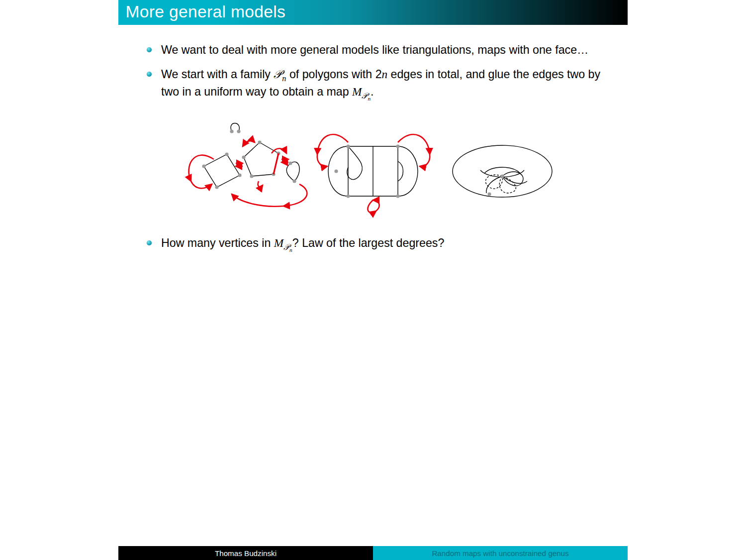More general models
We want to deal with more general models like triangulations, maps with one face…
We start with a family 𝒫n of polygons with 2n edges in total, and glue the edges two by two in a uniform way to obtain a map M𝒫n.
How many vertices in M𝒫n? Law of the largest degrees?
Thomas Budzinski
Random maps with unconstrained genus